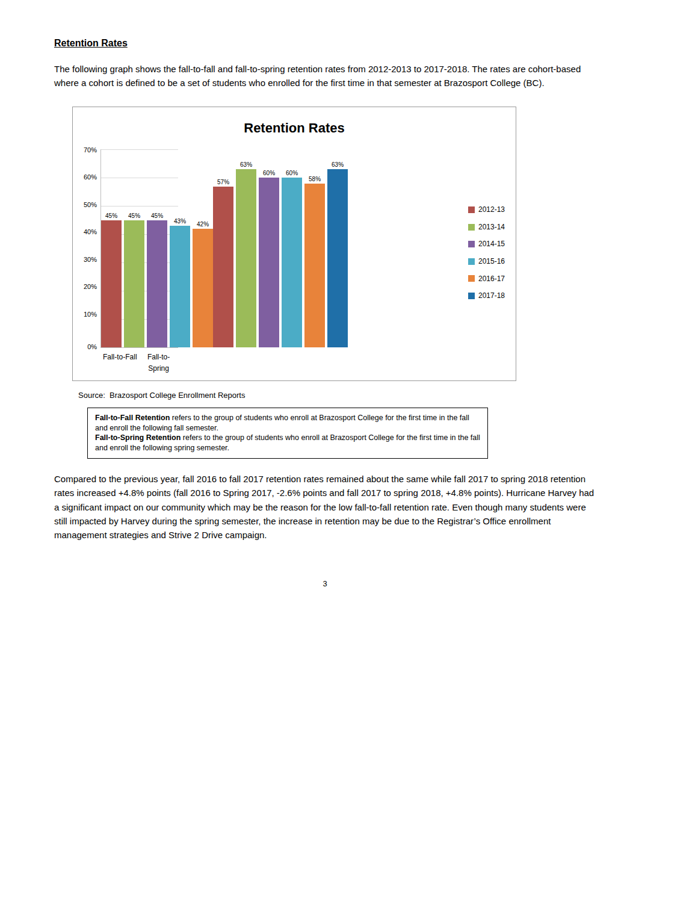Retention Rates
The following graph shows the fall-to-fall and fall-to-spring retention rates from 2012-2013 to 2017-2018. The rates are cohort-based where a cohort is defined to be a set of students who enrolled for the first time in that semester at Brazosport College (BC).
Retention Rates
70% 60% 50% 40% 30% 20% 10% 0%
45%
45%
45%
43%
42%
57%
63%
60%
60%
58%
63%
Fall-to-Fall
Fall-to-Spring
2012-13
2013-14
2014-15
2015-16
2016-17
2017-18
Source: Brazosport College Enrollment Reports
Fall-to-Fall Retention refers to the group of students who enroll at Brazosport College for the first time in the fall and enroll the following fall semester.
Fall-to-Spring Retention refers to the group of students who enroll at Brazosport College for the first time in the fall and enroll the following spring semester.
Compared to the previous year, fall 2016 to fall 2017 retention rates remained about the same while fall 2017 to spring 2018 retention rates increased +4.8% points (fall 2016 to Spring 2017, -2.6% points and fall 2017 to spring 2018, +4.8% points). Hurricane Harvey had a significant impact on our community which may be the reason for the low fall-to-fall retention rate. Even though many students were still impacted by Harvey during the spring semester, the increase in retention may be due to the Registrar’s Office enrollment management strategies and Strive 2 Drive campaign.
3